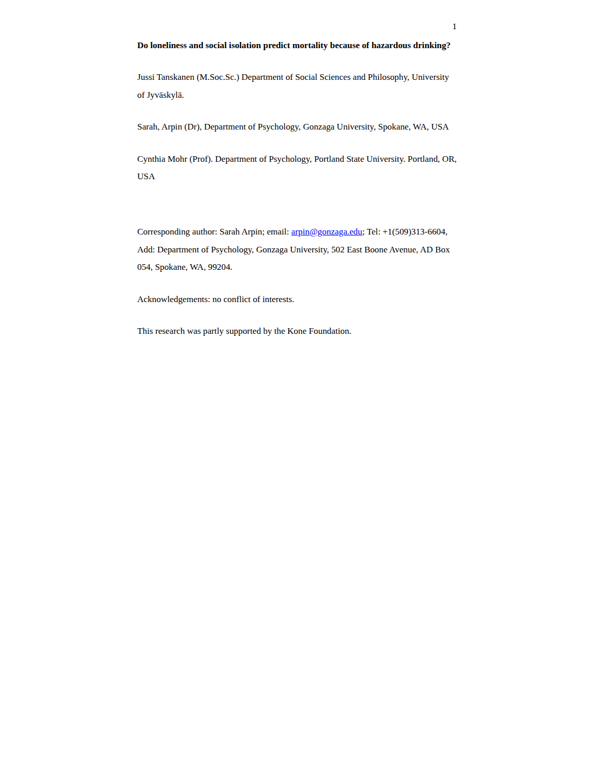1
Do loneliness and social isolation predict mortality because of hazardous drinking?
Jussi Tanskanen (M.Soc.Sc.) Department of Social Sciences and Philosophy, University of Jyväskylä.
Sarah, Arpin (Dr), Department of Psychology, Gonzaga University, Spokane, WA, USA
Cynthia Mohr (Prof). Department of Psychology, Portland State University. Portland, OR, USA
Corresponding author: Sarah Arpin; email: arpin@gonzaga.edu; Tel: +1(509)313-6604, Add: Department of Psychology, Gonzaga University, 502 East Boone Avenue, AD Box 054, Spokane, WA, 99204.
Acknowledgements: no conflict of interests.
This research was partly supported by the Kone Foundation.